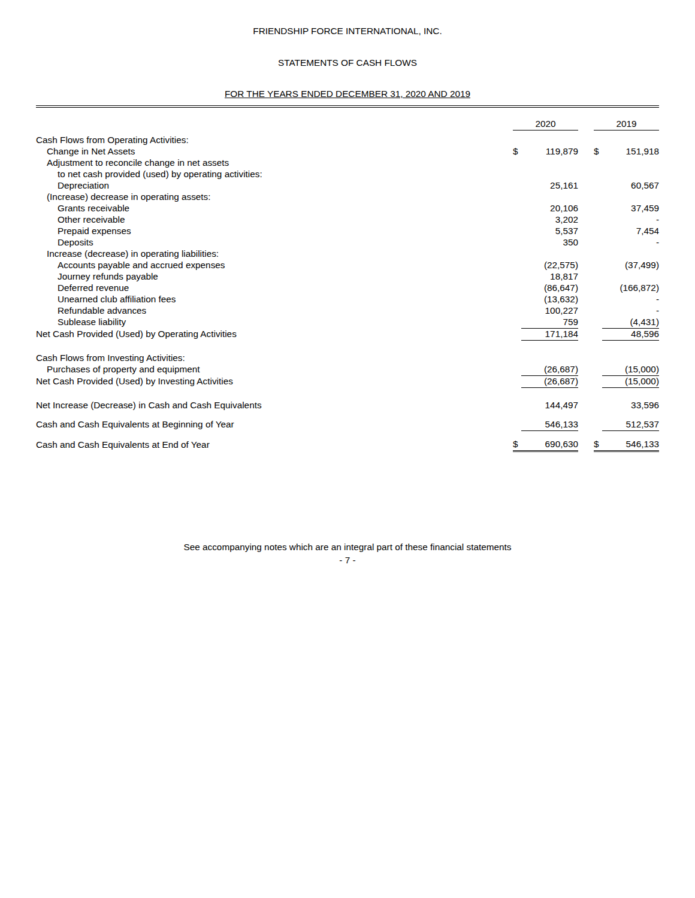FRIENDSHIP FORCE INTERNATIONAL, INC.
STATEMENTS OF CASH FLOWS
FOR THE YEARS ENDED DECEMBER 31, 2020 AND 2019
| | | 2020 | | 2019 |
| Cash Flows from Operating Activities: | | | | | | |
| Change in Net Assets | | $ | 119,879 | | $ | 151,918 |
| Adjustment to reconcile change in net assets | | | | | | |
| to net cash provided (used) by operating activities: | | | | | | |
| Depreciation | | | 25,161 | | | 60,567 |
| (Increase) decrease in operating assets: | | | | | | |
| Grants receivable | | | 20,106 | | | 37,459 |
| Other receivable | | | 3,202 | | | - |
| Prepaid expenses | | | 5,537 | | | 7,454 |
| Deposits | | | 350 | | | - |
| Increase (decrease) in operating liabilities: | | | | | | |
| Accounts payable and accrued expenses | | | (22,575) | | | (37,499) |
| Journey refunds payable | | | 18,817 | | | |
| Deferred revenue | | | (86,647) | | | (166,872) |
| Unearned club affiliation fees | | | (13,632) | | | - |
| Refundable advances | | | 100,227 | | | - |
| Sublease liability | | | 759 | | | (4,431) |
| Net Cash Provided (Used) by Operating Activities | | | 171,184 | | | 48,596 |
| Cash Flows from Investing Activities: | | | | | | |
| Purchases of property and equipment | | | (26,687) | | | (15,000) |
| Net Cash Provided (Used) by Investing Activities | | | (26,687) | | | (15,000) |
| Net Increase (Decrease) in Cash and Cash Equivalents | | | 144,497 | | | 33,596 |
| Cash and Cash Equivalents at Beginning of Year | | | 546,133 | | | 512,537 |
| Cash and Cash Equivalents at End of Year | | $ | 690,630 | | $ | 546,133 |
See accompanying notes which are an integral part of these financial statements
- 7 -